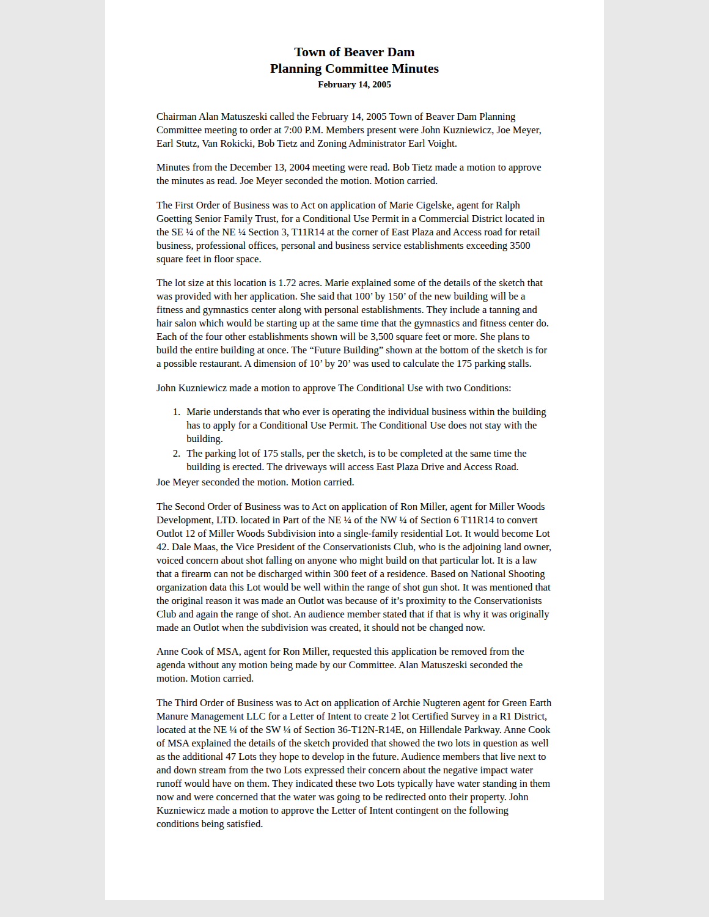Town of Beaver Dam
Planning Committee Minutes
February 14, 2005
Chairman Alan Matuszeski called the February 14, 2005 Town of Beaver Dam Planning Committee meeting to order at 7:00 P.M. Members present were John Kuzniewicz, Joe Meyer, Earl Stutz, Van Rokicki, Bob Tietz and Zoning Administrator Earl Voight.
Minutes from the December 13, 2004 meeting were read. Bob Tietz made a motion to approve the minutes as read. Joe Meyer seconded the motion. Motion carried.
The First Order of Business was to Act on application of Marie Cigelske, agent for Ralph Goetting Senior Family Trust, for a Conditional Use Permit in a Commercial District located in the SE ¼ of the NE ¼ Section 3, T11R14 at the corner of East Plaza and Access road for retail business, professional offices, personal and business service establishments exceeding 3500 square feet in floor space.
The lot size at this location is 1.72 acres. Marie explained some of the details of the sketch that was provided with her application. She said that 100’ by 150’ of the new building will be a fitness and gymnastics center along with personal establishments. They include a tanning and hair salon which would be starting up at the same time that the gymnastics and fitness center do. Each of the four other establishments shown will be 3,500 square feet or more. She plans to build the entire building at once. The “Future Building” shown at the bottom of the sketch is for a possible restaurant. A dimension of 10’ by 20’ was used to calculate the 175 parking stalls.
John Kuzniewicz made a motion to approve The Conditional Use with two Conditions:
Marie understands that who ever is operating the individual business within the building has to apply for a Conditional Use Permit. The Conditional Use does not stay with the building.
The parking lot of 175 stalls, per the sketch, is to be completed at the same time the building is erected. The driveways will access East Plaza Drive and Access Road.
Joe Meyer seconded the motion. Motion carried.
The Second Order of Business was to Act on application of Ron Miller, agent for Miller Woods Development, LTD. located in Part of the NE ¼ of the NW ¼ of Section 6 T11R14 to convert Outlot 12 of Miller Woods Subdivision into a single-family residential Lot. It would become Lot 42. Dale Maas, the Vice President of the Conservationists Club, who is the adjoining land owner, voiced concern about shot falling on anyone who might build on that particular lot. It is a law that a firearm can not be discharged within 300 feet of a residence. Based on National Shooting organization data this Lot would be well within the range of shot gun shot. It was mentioned that the original reason it was made an Outlot was because of it’s proximity to the Conservationists Club and again the range of shot. An audience member stated that if that is why it was originally made an Outlot when the subdivision was created, it should not be changed now.
Anne Cook of MSA, agent for Ron Miller, requested this application be removed from the agenda without any motion being made by our Committee. Alan Matuszeski seconded the motion. Motion carried.
The Third Order of Business was to Act on application of Archie Nugteren agent for Green Earth Manure Management LLC for a Letter of Intent to create 2 lot Certified Survey in a R1 District, located at the NE ¼ of the SW ¼ of Section 36-T12N-R14E, on Hillendale Parkway. Anne Cook of MSA explained the details of the sketch provided that showed the two lots in question as well as the additional 47 Lots they hope to develop in the future. Audience members that live next to and down stream from the two Lots expressed their concern about the negative impact water runoff would have on them. They indicated these two Lots typically have water standing in them now and were concerned that the water was going to be redirected onto their property. John Kuzniewicz made a motion to approve the Letter of Intent contingent on the following conditions being satisfied.